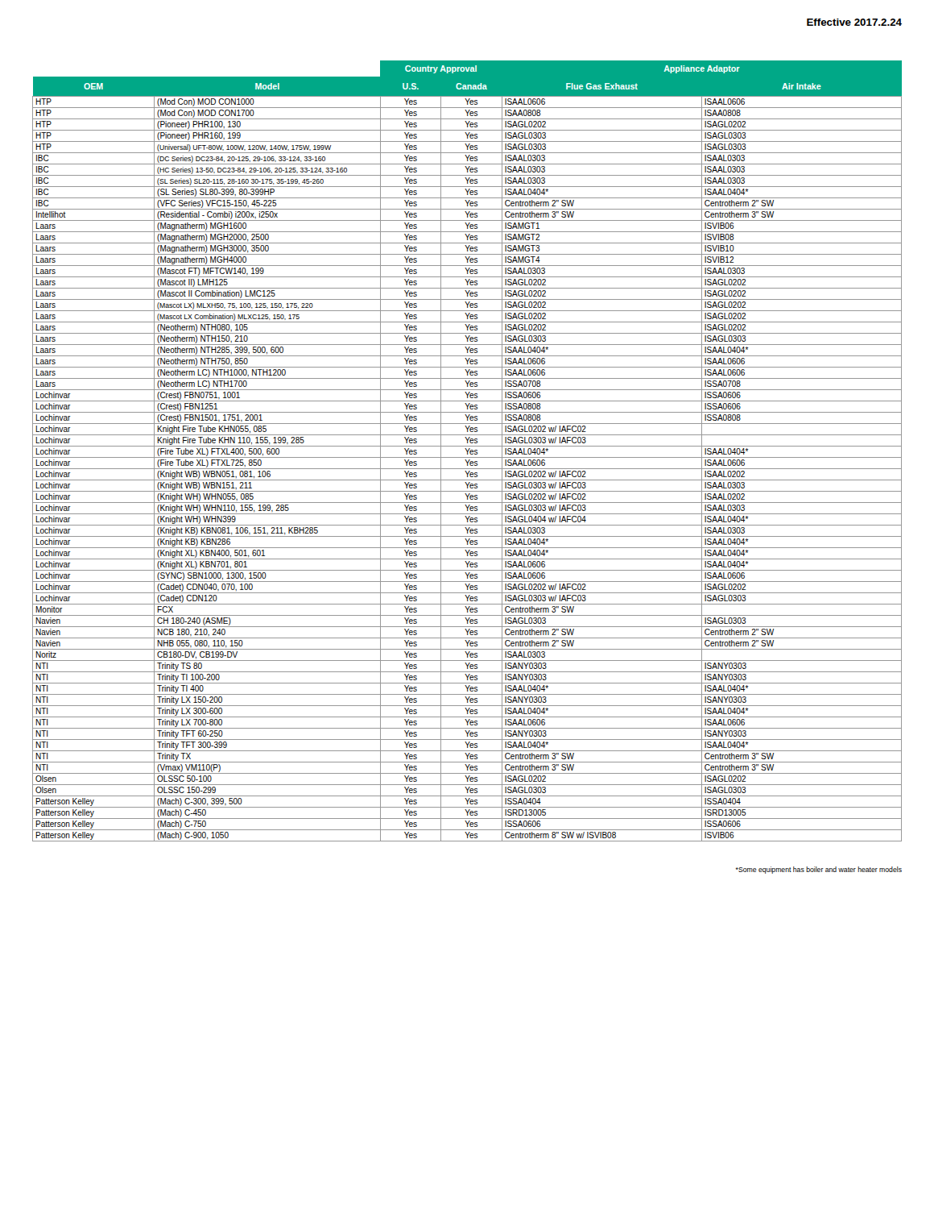Effective 2017.2.24
| | | Country Approval | Appliance Adaptor |
| --- | --- | --- | --- |
| OEM | Model | U.S. | Canada | Flue Gas Exhaust | Air Intake |
| HTP | (Mod Con) MOD CON1000 | Yes | Yes | ISAAL0606 | ISAAL0606 |
| HTP | (Mod Con) MOD CON1700 | Yes | Yes | ISAA0808 | ISAA0808 |
| HTP | (Pioneer) PHR100, 130 | Yes | Yes | ISAGL0202 | ISAGL0202 |
| HTP | (Pioneer) PHR160, 199 | Yes | Yes | ISAGL0303 | ISAGL0303 |
| HTP | (Universal) UFT-80W, 100W, 120W, 140W, 175W, 199W | Yes | Yes | ISAGL0303 | ISAGL0303 |
| IBC | (DC Series) DC23-84, 20-125, 29-106, 33-124, 33-160 | Yes | Yes | ISAAL0303 | ISAAL0303 |
| IBC | (HC Series) 13-50, DC23-84, 29-106, 20-125, 33-124, 33-160 | Yes | Yes | ISAAL0303 | ISAAL0303 |
| IBC | (SL Series) SL20-115, 28-160 30-175, 35-199, 45-260 | Yes | Yes | ISAAL0303 | ISAAL0303 |
| IBC | (SL Series) SL80-399, 80-399HP | Yes | Yes | ISAAL0404* | ISAAL0404* |
| IBC | (VFC Series) VFC15-150, 45-225 | Yes | Yes | Centrotherm 2" SW | Centrotherm 2" SW |
| Intellihot | (Residential - Combi) i200x, i250x | Yes | Yes | Centrotherm 3" SW | Centrotherm 3" SW |
| Laars | (Magnatherm) MGH1600 | Yes | Yes | ISAMGT1 | ISVIB06 |
| Laars | (Magnatherm) MGH2000, 2500 | Yes | Yes | ISAMGT2 | ISVIB08 |
| Laars | (Magnatherm) MGH3000, 3500 | Yes | Yes | ISAMGT3 | ISVIB10 |
| Laars | (Magnatherm) MGH4000 | Yes | Yes | ISAMGT4 | ISVIB12 |
| Laars | (Mascot FT) MFTCW140, 199 | Yes | Yes | ISAAL0303 | ISAAL0303 |
| Laars | (Mascot II) LMH125 | Yes | Yes | ISAGL0202 | ISAGL0202 |
| Laars | (Mascot II Combination) LMC125 | Yes | Yes | ISAGL0202 | ISAGL0202 |
| Laars | (Mascot LX) MLXH50, 75, 100, 125, 150, 175, 220 | Yes | Yes | ISAGL0202 | ISAGL0202 |
| Laars | (Mascot LX Combination) MLXC125, 150, 175 | Yes | Yes | ISAGL0202 | ISAGL0202 |
| Laars | (Neotherm) NTH080, 105 | Yes | Yes | ISAGL0202 | ISAGL0202 |
| Laars | (Neotherm) NTH150, 210 | Yes | Yes | ISAGL0303 | ISAGL0303 |
| Laars | (Neotherm) NTH285, 399, 500, 600 | Yes | Yes | ISAAL0404* | ISAAL0404* |
| Laars | (Neotherm) NTH750, 850 | Yes | Yes | ISAAL0606 | ISAAL0606 |
| Laars | (Neotherm LC) NTH1000, NTH1200 | Yes | Yes | ISAAL0606 | ISAAL0606 |
| Laars | (Neotherm LC) NTH1700 | Yes | Yes | ISSA0708 | ISSA0708 |
| Lochinvar | (Crest) FBN0751, 1001 | Yes | Yes | ISSA0606 | ISSA0606 |
| Lochinvar | (Crest) FBN1251 | Yes | Yes | ISSA0808 | ISSA0606 |
| Lochinvar | (Crest) FBN1501, 1751, 2001 | Yes | Yes | ISSA0808 | ISSA0808 |
| Lochinvar | Knight Fire Tube KHN055, 085 | Yes | Yes | ISAGL0202 w/ IAFC02 | |
| Lochinvar | Knight Fire Tube KHN 110, 155, 199, 285 | Yes | Yes | ISAGL0303 w/ IAFC03 | |
| Lochinvar | (Fire Tube XL) FTXL400, 500, 600 | Yes | Yes | ISAAL0404* | ISAAL0404* |
| Lochinvar | (Fire Tube XL) FTXL725, 850 | Yes | Yes | ISAAL0606 | ISAAL0606 |
| Lochinvar | (Knight WB) WBN051, 081, 106 | Yes | Yes | ISAGL0202 w/ IAFC02 | ISAAL0202 |
| Lochinvar | (Knight WB) WBN151, 211 | Yes | Yes | ISAGL0303 w/ IAFC03 | ISAAL0303 |
| Lochinvar | (Knight WH) WHN055, 085 | Yes | Yes | ISAGL0202 w/ IAFC02 | ISAAL0202 |
| Lochinvar | (Knight WH) WHN110, 155, 199, 285 | Yes | Yes | ISAGL0303 w/ IAFC03 | ISAAL0303 |
| Lochinvar | (Knight WH) WHN399 | Yes | Yes | ISAGL0404 w/ IAFC04 | ISAAL0404* |
| Lochinvar | (Knight KB) KBN081, 106, 151, 211, KBH285 | Yes | Yes | ISAAL0303 | ISAAL0303 |
| Lochinvar | (Knight KB) KBN286 | Yes | Yes | ISAAL0404* | ISAAL0404* |
| Lochinvar | (Knight XL) KBN400, 501, 601 | Yes | Yes | ISAAL0404* | ISAAL0404* |
| Lochinvar | (Knight XL) KBN701, 801 | Yes | Yes | ISAAL0606 | ISAAL0404* |
| Lochinvar | (SYNC) SBN1000, 1300, 1500 | Yes | Yes | ISAAL0606 | ISAAL0606 |
| Lochinvar | (Cadet) CDN040, 070, 100 | Yes | Yes | ISAGL0202 w/ IAFC02 | ISAGL0202 |
| Lochinvar | (Cadet) CDN120 | Yes | Yes | ISAGL0303 w/ IAFC03 | ISAGL0303 |
| Monitor | FCX | Yes | Yes | Centrotherm 3" SW | |
| Navien | CH 180-240 (ASME) | Yes | Yes | ISAGL0303 | ISAGL0303 |
| Navien | NCB 180, 210, 240 | Yes | Yes | Centrotherm 2" SW | Centrotherm 2" SW |
| Navien | NHB 055, 080, 110, 150 | Yes | Yes | Centrotherm 2" SW | Centrotherm 2" SW |
| Noritz | CB180-DV, CB199-DV | Yes | Yes | ISAAL0303 | |
| NTI | Trinity TS 80 | Yes | Yes | ISANY0303 | ISANY0303 |
| NTI | Trinity TI 100-200 | Yes | Yes | ISANY0303 | ISANY0303 |
| NTI | Trinity TI 400 | Yes | Yes | ISAAL0404* | ISAAL0404* |
| NTI | Trinity LX 150-200 | Yes | Yes | ISANY0303 | ISANY0303 |
| NTI | Trinity LX 300-600 | Yes | Yes | ISAAL0404* | ISAAL0404* |
| NTI | Trinity LX 700-800 | Yes | Yes | ISAAL0606 | ISAAL0606 |
| NTI | Trinity TFT 60-250 | Yes | Yes | ISANY0303 | ISANY0303 |
| NTI | Trinity TFT 300-399 | Yes | Yes | ISAAL0404* | ISAAL0404* |
| NTI | Trinity TX | Yes | Yes | Centrotherm 3" SW | Centrotherm 3" SW |
| NTI | (Vmax) VM110(P) | Yes | Yes | Centrotherm 3" SW | Centrotherm 3" SW |
| Olsen | OLSSC 50-100 | Yes | Yes | ISAGL0202 | ISAGL0202 |
| Olsen | OLSSC 150-299 | Yes | Yes | ISAGL0303 | ISAGL0303 |
| Patterson Kelley | (Mach) C-300, 399, 500 | Yes | Yes | ISSA0404 | ISSA0404 |
| Patterson Kelley | (Mach) C-450 | Yes | Yes | ISRD13005 | ISRD13005 |
| Patterson Kelley | (Mach) C-750 | Yes | Yes | ISSA0606 | ISSA0606 |
| Patterson Kelley | (Mach) C-900, 1050 | Yes | Yes | Centrotherm 8" SW w/ ISVIB08 | ISVIB06 |
*Some equipment has boiler and water heater models